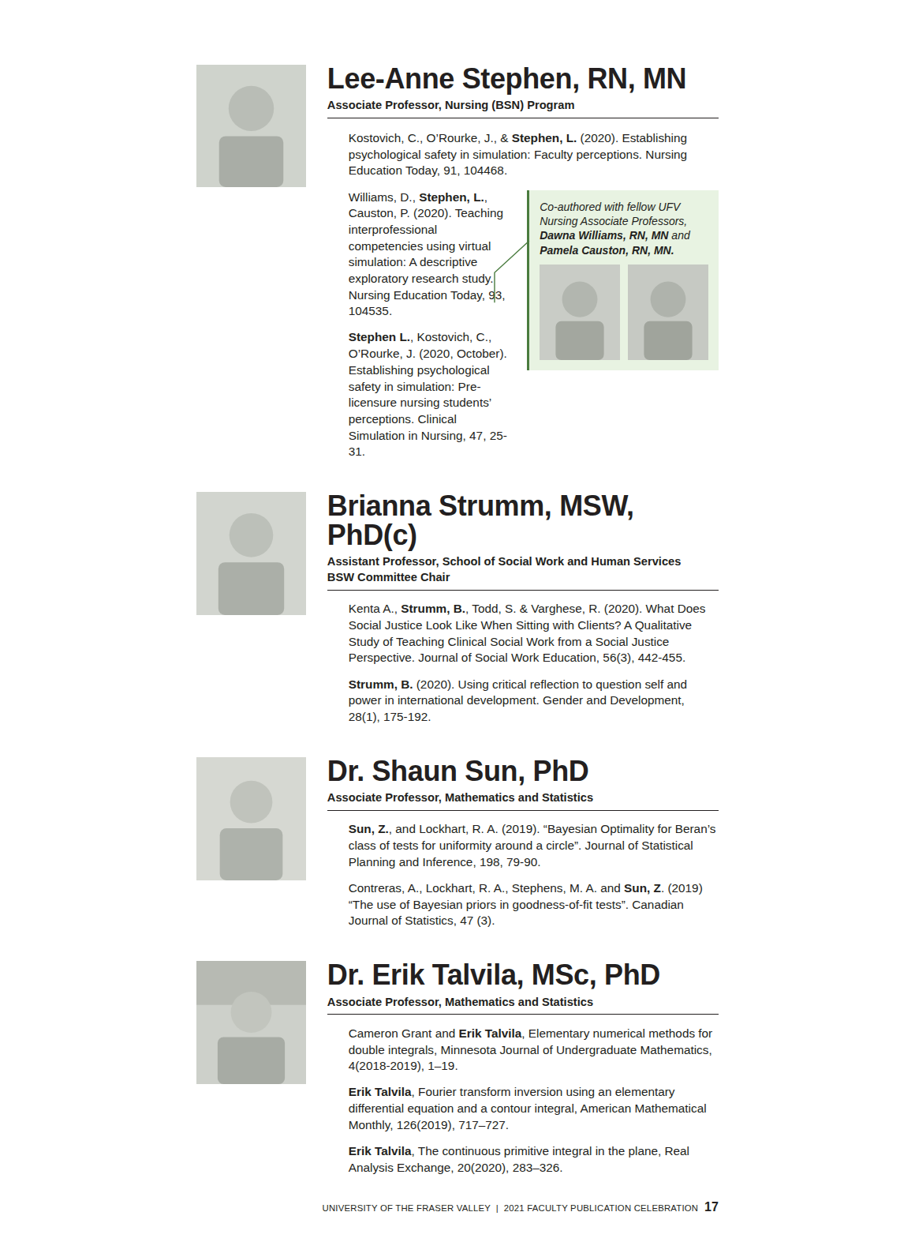Lee-Anne Stephen, RN, MN
Associate Professor, Nursing (BSN) Program
Kostovich, C., O’Rourke, J., & Stephen, L. (2020). Establishing psychological safety in simulation: Faculty perceptions. Nursing Education Today, 91, 104468.
Williams, D., Stephen, L., Causton, P. (2020). Teaching interprofessional competencies using virtual simulation: A descriptive exploratory research study. Nursing Education Today, 93, 104535.
Stephen L., Kostovich, C., O’Rourke, J. (2020, October). Establishing psychological safety in simulation: Pre-licensure nursing students’ perceptions. Clinical Simulation in Nursing, 47, 25-31.
Co-authored with fellow UFV Nursing Associate Professors, Dawna Williams, RN, MN and Pamela Causton, RN, MN.
Brianna Strumm, MSW, PhD(c)
Assistant Professor, School of Social Work and Human ServicesBSW Committee Chair
Kenta A., Strumm, B., Todd, S. & Varghese, R. (2020). What Does Social Justice Look Like When Sitting with Clients? A Qualitative Study of Teaching Clinical Social Work from a Social Justice Perspective. Journal of Social Work Education, 56(3), 442-455.
Strumm, B. (2020). Using critical reflection to question self and power in international development. Gender and Development, 28(1), 175-192.
Dr. Shaun Sun, PhD
Associate Professor, Mathematics and Statistics
Sun, Z., and Lockhart, R. A. (2019). “Bayesian Optimality for Beran’s class of tests for uniformity around a circle”. Journal of Statistical Planning and Inference, 198, 79-90.
Contreras, A., Lockhart, R. A., Stephens, M. A. and Sun, Z. (2019) “The use of Bayesian priors in goodness-of-fit tests”. Canadian Journal of Statistics, 47 (3).
Dr. Erik Talvila, MSc, PhD
Associate Professor, Mathematics and Statistics
Cameron Grant and Erik Talvila, Elementary numerical methods for double integrals, Minnesota Journal of Undergraduate Mathematics, 4(2018-2019), 1–19.
Erik Talvila, Fourier transform inversion using an elementary differential equation and a contour integral, American Mathematical Monthly, 126(2019), 717–727.
Erik Talvila, The continuous primitive integral in the plane, Real Analysis Exchange, 20(2020), 283–326.
UNIVERSITY OF THE FRASER VALLEY | 2021 FACULTY PUBLICATION CELEBRATION17